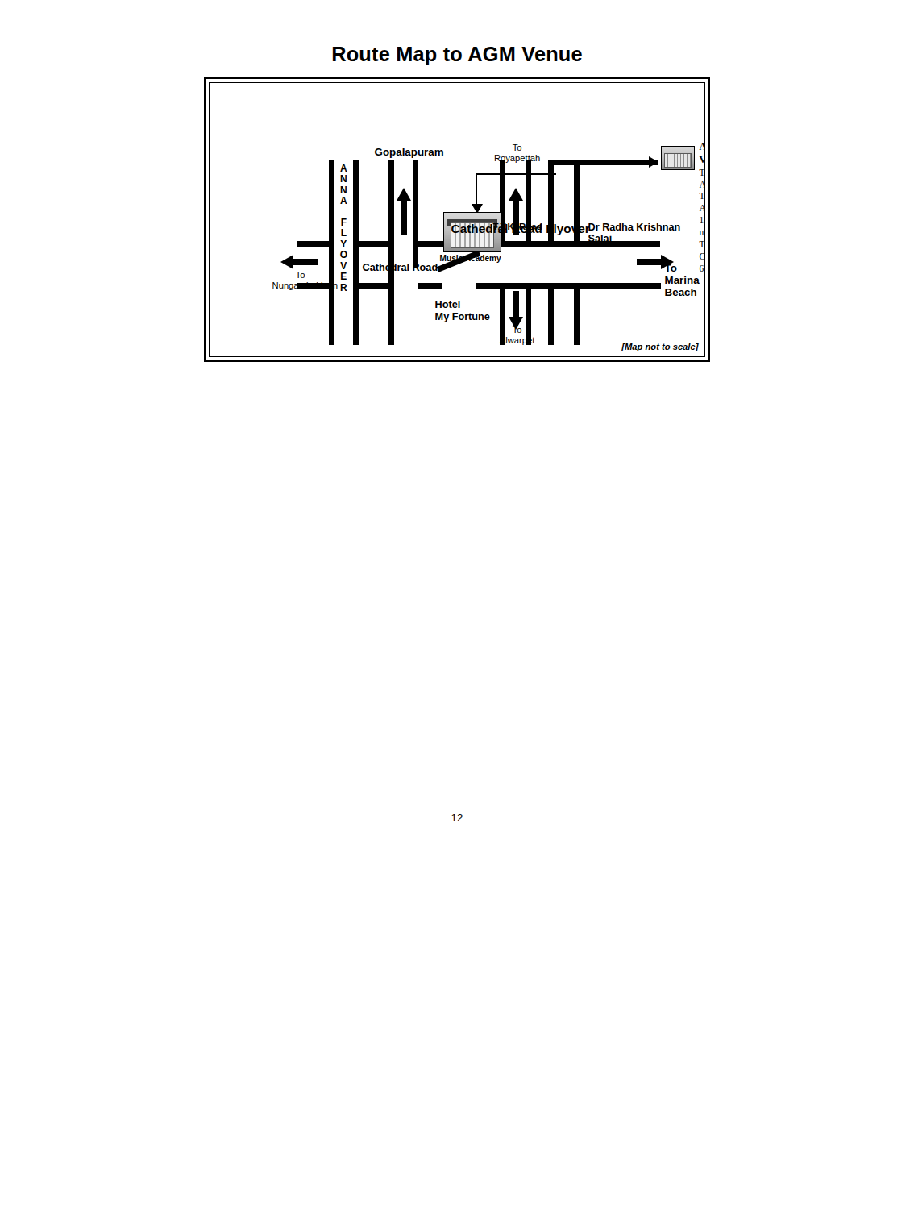Route Map to AGM Venue
A
N
N
A
F
L
Y
O
V
E
R
Gopalapuram
To
Royapettah
T.T.K. Road
Music Academy
Cathedral Road Flyover
Cathedral Road
To
Nungambakkam
To Marina Beach
Dr Radha Krishnan Salai
Hotel
My Fortune
To
Alwarpet
AGM Venue
T T K Auditorium,
The Music Academy,
168 (Old no. 306), T T K Road,
Chennai - 600014
[Map not to scale]
12